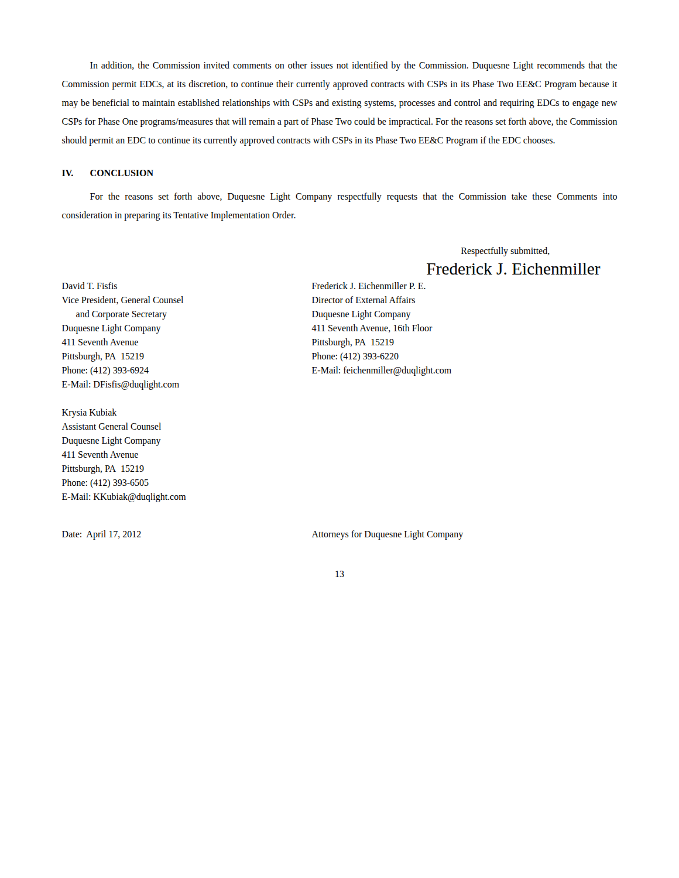In addition, the Commission invited comments on other issues not identified by the Commission. Duquesne Light recommends that the Commission permit EDCs, at its discretion, to continue their currently approved contracts with CSPs in its Phase Two EE&C Program because it may be beneficial to maintain established relationships with CSPs and existing systems, processes and control and requiring EDCs to engage new CSPs for Phase One programs/measures that will remain a part of Phase Two could be impractical. For the reasons set forth above, the Commission should permit an EDC to continue its currently approved contracts with CSPs in its Phase Two EE&C Program if the EDC chooses.
IV. CONCLUSION
For the reasons set forth above, Duquesne Light Company respectfully requests that the Commission take these Comments into consideration in preparing its Tentative Implementation Order.
Respectfully submitted,
Frederick J. Eichenmiller
| David T. Fisfis Vice President, General Counsel and Corporate Secretary Duquesne Light Company 411 Seventh Avenue Pittsburgh, PA 15219 Phone: (412) 393-6924 E-Mail: DFisfis@duqlight.com | Frederick J. Eichenmiller P. E. Director of External Affairs Duquesne Light Company 411 Seventh Avenue, 16th Floor Pittsburgh, PA 15219 Phone: (412) 393-6220 E-Mail: feichenmiller@duqlight.com |
| Krysia Kubiak Assistant General Counsel Duquesne Light Company 411 Seventh Avenue Pittsburgh, PA 15219 Phone: (412) 393-6505 E-Mail: KKubiak@duqlight.com | |
Date: April 17, 2012
Attorneys for Duquesne Light Company
13